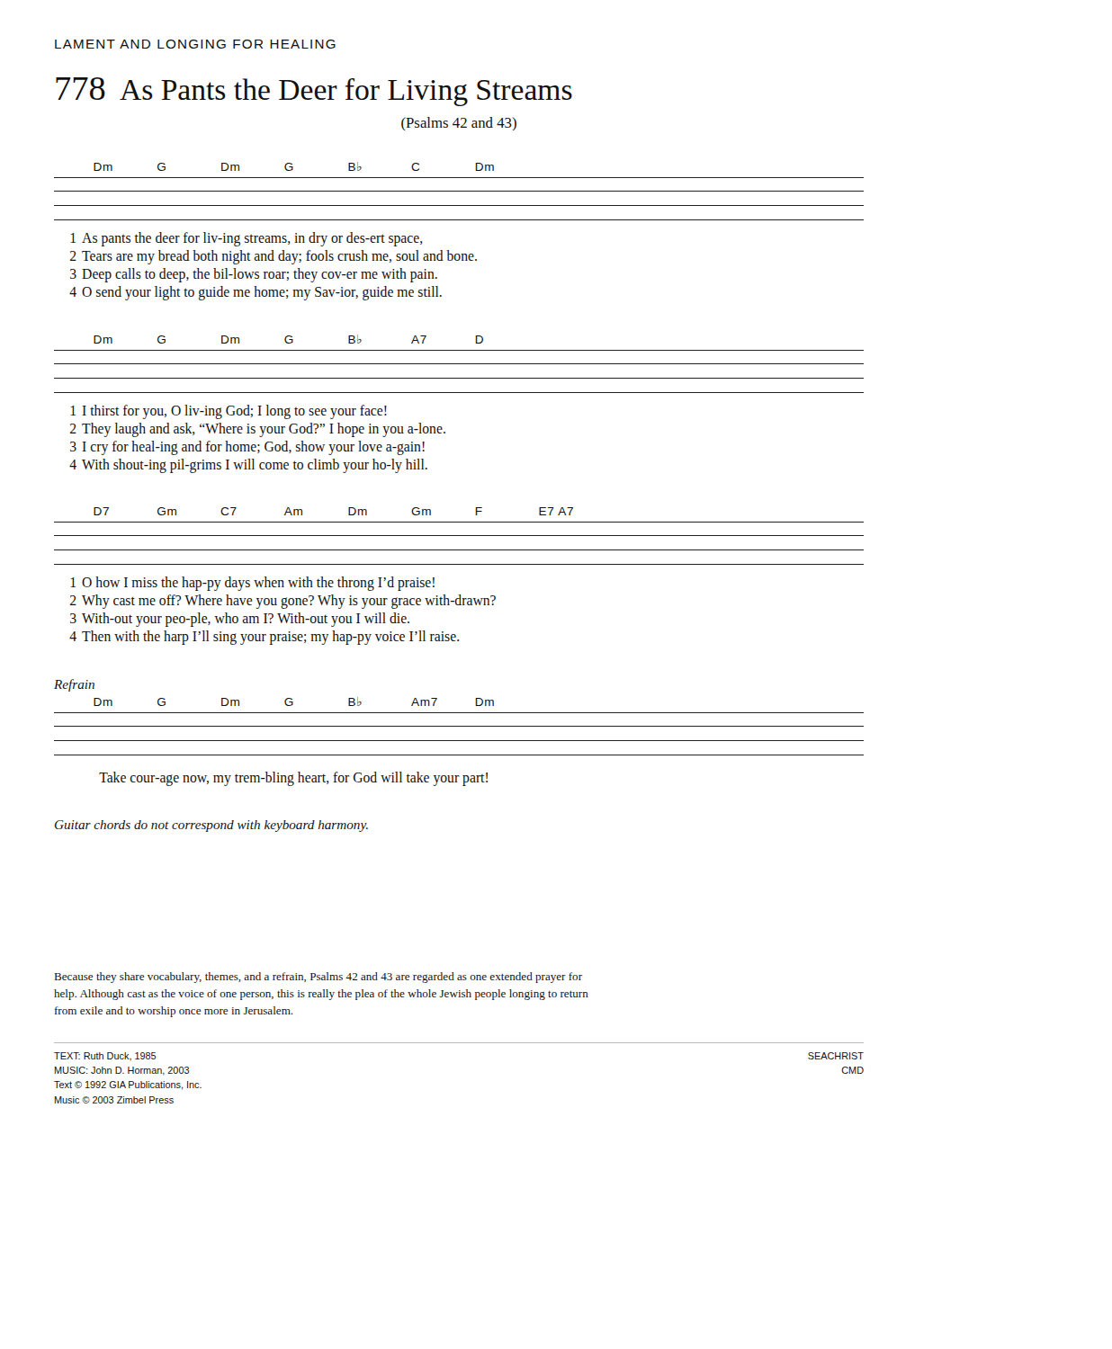Lament and Longing for Healing
778 As Pants the Deer for Living Streams
(Psalms 42 and 43)
Dm GDm GB♭CDm
| 1 | As pants the deer for liv‑ing streams, in dry or des‑ert space, |
| 2 | Tears are my bread both night and day; fools crush me, soul and bone. |
| 3 | Deep calls to deep, the bil‑lows roar; they cov‑er me with pain. |
| 4 | O send your light to guide me home; my Sav‑ior, guide me still. |
Dm GDm GB♭A7 D
| 1 | I thirst for you, O liv‑ing God; I long to see your face! |
| 2 | They laugh and ask, “Where is your God?” I hope in you a‑lone. |
| 3 | I cry for heal‑ing and for home; God, show your love a‑gain! |
| 4 | With shout‑ing pil‑grims I will come to climb your ho‑ly hill. |
D7 Gm C7 Am Dm Gm FE7 A7
| 1 | O how I miss the hap‑py days when with the throng I’d praise! |
| 2 | Why cast me off? Where have you gone? Why is your grace with‑drawn? |
| 3 | With‑out your peo‑ple, who am I? With‑out you I will die. |
| 4 | Then with the harp I’ll sing your praise; my hap‑py voice I’ll raise. |
Refrain
Dm GDm GB♭Am7 Dm
Take cour‑age now, my trem‑bling heart, for God will take your part!
Guitar chords do not correspond with keyboard harmony.
Because they share vocabulary, themes, and a refrain, Psalms 42 and 43 are regarded as one extended prayer for help. Although cast as the voice of one person, this is really the plea of the whole Jewish people longing to return from exile and to worship once more in Jerusalem.
TEXT: Ruth Duck, 1985
MUSIC: John D. Horman, 2003
Text © 1992 GIA Publications, Inc.
Music © 2003 Zimbel Press
SEACHRIST
CMD